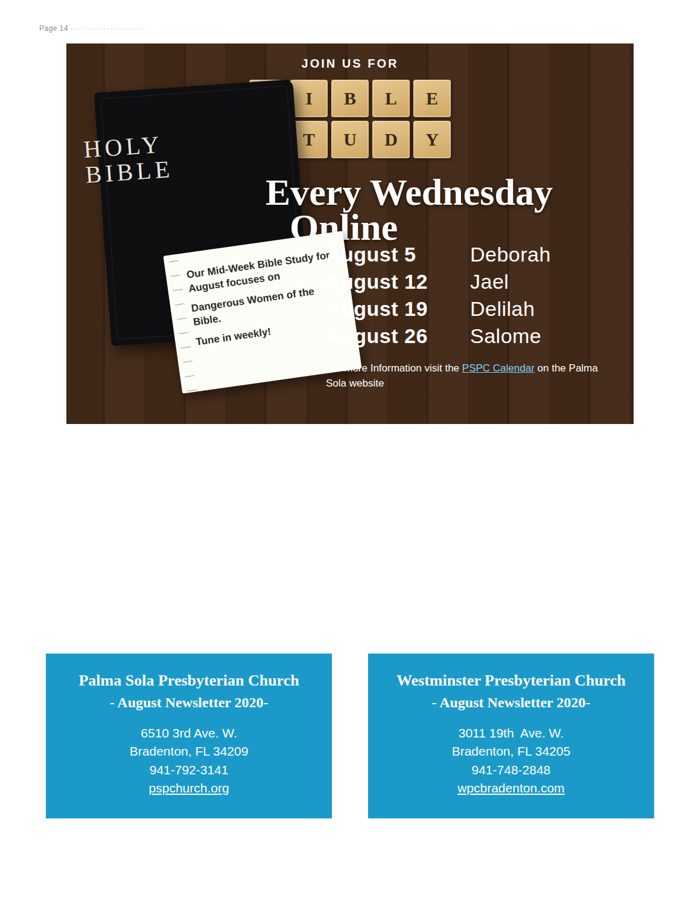Page 14 ·····················
Join us for
BIBLE
STUDY
HOLY
BIBLE
Every WednesdayOnline
Our Mid-Week Bible Study for August focuses on
Dangerous Women of the Bible.
Tune in weekly!
August 5 Deborah
August 12 Jael
August 19 Delilah
August 26 Salome
For more Information visit the PSPC Calendar on the Palma Sola website
Palma Sola Presbyterian Church
- August Newsletter 2020-
6510 3rd Ave. W.
Bradenton, FL 34209
941-792-3141
pspchurch.org
Westminster Presbyterian Church
- August Newsletter 2020-
3011 19th Ave. W.
Bradenton, FL 34205
941-748-2848
wpcbradenton.com